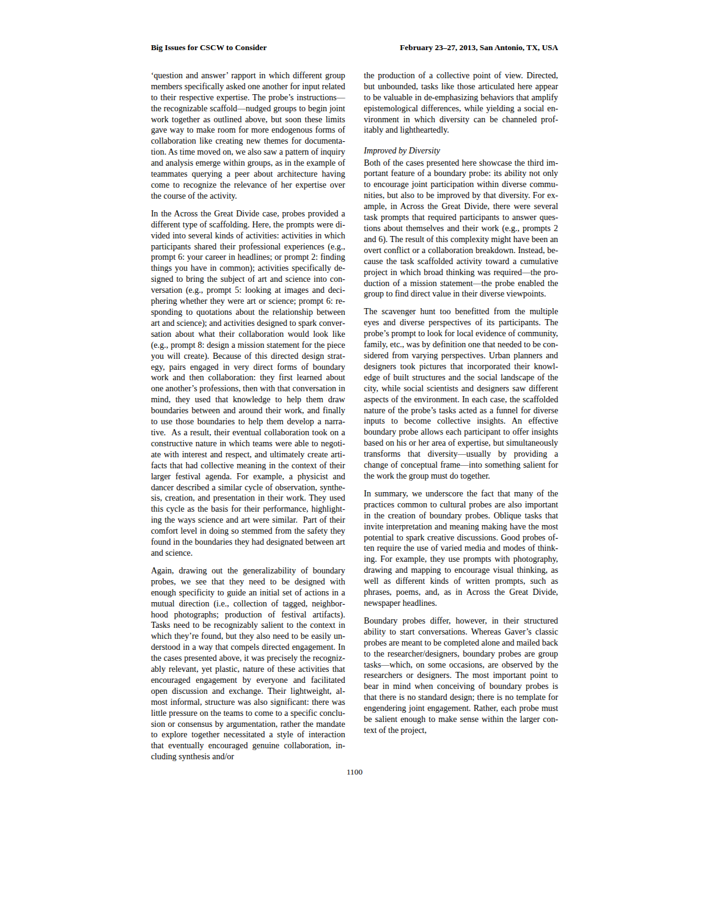Big Issues for CSCW to Consider February 23–27, 2013, San Antonio, TX, USA
‘question and answer’ rapport in which different group members specifically asked one another for input related to their respective expertise. The probe’s instructions—the recognizable scaffold—nudged groups to begin joint work together as outlined above, but soon these limits gave way to make room for more endogenous forms of collaboration like creating new themes for documentation. As time moved on, we also saw a pattern of inquiry and analysis emerge within groups, as in the example of teammates querying a peer about architecture having come to recognize the relevance of her expertise over the course of the activity.
In the Across the Great Divide case, probes provided a different type of scaffolding. Here, the prompts were divided into several kinds of activities: activities in which participants shared their professional experiences (e.g., prompt 6: your career in headlines; or prompt 2: finding things you have in common); activities specifically designed to bring the subject of art and science into conversation (e.g., prompt 5: looking at images and deciphering whether they were art or science; prompt 6: responding to quotations about the relationship between art and science); and activities designed to spark conversation about what their collaboration would look like (e.g., prompt 8: design a mission statement for the piece you will create). Because of this directed design strategy, pairs engaged in very direct forms of boundary work and then collaboration: they first learned about one another’s professions, then with that conversation in mind, they used that knowledge to help them draw boundaries between and around their work, and finally to use those boundaries to help them develop a narrative. As a result, their eventual collaboration took on a constructive nature in which teams were able to negotiate with interest and respect, and ultimately create artifacts that had collective meaning in the context of their larger festival agenda. For example, a physicist and dancer described a similar cycle of observation, synthesis, creation, and presentation in their work. They used this cycle as the basis for their performance, highlighting the ways science and art were similar. Part of their comfort level in doing so stemmed from the safety they found in the boundaries they had designated between art and science.
Again, drawing out the generalizability of boundary probes, we see that they need to be designed with enough specificity to guide an initial set of actions in a mutual direction (i.e., collection of tagged, neighborhood photographs; production of festival artifacts). Tasks need to be recognizably salient to the context in which they’re found, but they also need to be easily understood in a way that compels directed engagement. In the cases presented above, it was precisely the recognizably relevant, yet plastic, nature of these activities that encouraged engagement by everyone and facilitated open discussion and exchange. Their lightweight, almost informal, structure was also significant: there was little pressure on the teams to come to a specific conclusion or consensus by argumentation, rather the mandate to explore together necessitated a style of interaction that eventually encouraged genuine collaboration, including synthesis and/or
the production of a collective point of view. Directed, but unbounded, tasks like those articulated here appear to be valuable in de-emphasizing behaviors that amplify epistemological differences, while yielding a social environment in which diversity can be channeled profitably and lightheartedly.
Improved by Diversity
Both of the cases presented here showcase the third important feature of a boundary probe: its ability not only to encourage joint participation within diverse communities, but also to be improved by that diversity. For example, in Across the Great Divide, there were several task prompts that required participants to answer questions about themselves and their work (e.g., prompts 2 and 6). The result of this complexity might have been an overt conflict or a collaboration breakdown. Instead, because the task scaffolded activity toward a cumulative project in which broad thinking was required—the production of a mission statement—the probe enabled the group to find direct value in their diverse viewpoints.
The scavenger hunt too benefitted from the multiple eyes and diverse perspectives of its participants. The probe’s prompt to look for local evidence of community, family, etc., was by definition one that needed to be considered from varying perspectives. Urban planners and designers took pictures that incorporated their knowledge of built structures and the social landscape of the city, while social scientists and designers saw different aspects of the environment. In each case, the scaffolded nature of the probe’s tasks acted as a funnel for diverse inputs to become collective insights. An effective boundary probe allows each participant to offer insights based on his or her area of expertise, but simultaneously transforms that diversity—usually by providing a change of conceptual frame—into something salient for the work the group must do together.
In summary, we underscore the fact that many of the practices common to cultural probes are also important in the creation of boundary probes. Oblique tasks that invite interpretation and meaning making have the most potential to spark creative discussions. Good probes often require the use of varied media and modes of thinking. For example, they use prompts with photography, drawing and mapping to encourage visual thinking, as well as different kinds of written prompts, such as phrases, poems, and, as in Across the Great Divide, newspaper headlines.
Boundary probes differ, however, in their structured ability to start conversations. Whereas Gaver’s classic probes are meant to be completed alone and mailed back to the researcher/designers, boundary probes are group tasks—which, on some occasions, are observed by the researchers or designers. The most important point to bear in mind when conceiving of boundary probes is that there is no standard design; there is no template for engendering joint engagement. Rather, each probe must be salient enough to make sense within the larger context of the project,
1100